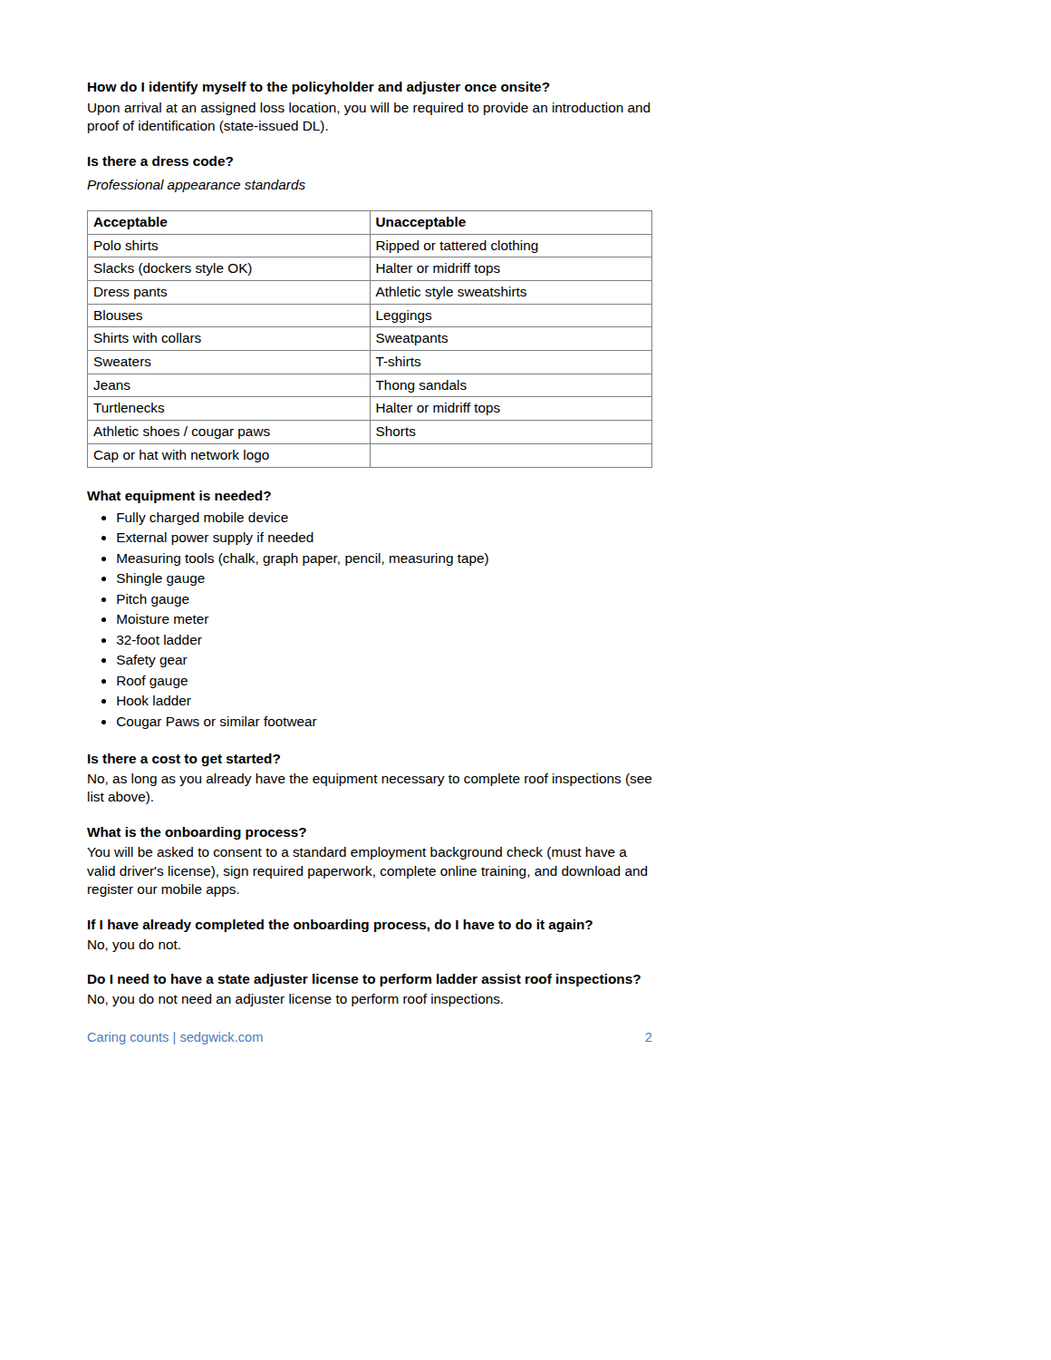How do I identify myself to the policyholder and adjuster once onsite?
Upon arrival at an assigned loss location, you will be required to provide an introduction and proof of identification (state-issued DL).
Is there a dress code?
Professional appearance standards
| Acceptable | Unacceptable |
| --- | --- |
| Polo shirts | Ripped or tattered clothing |
| Slacks (dockers style OK) | Halter or midriff tops |
| Dress pants | Athletic style sweatshirts |
| Blouses | Leggings |
| Shirts with collars | Sweatpants |
| Sweaters | T-shirts |
| Jeans | Thong sandals |
| Turtlenecks | Halter or midriff tops |
| Athletic shoes / cougar paws | Shorts |
| Cap or hat with network logo | |
What equipment is needed?
Fully charged mobile device
External power supply if needed
Measuring tools (chalk, graph paper, pencil, measuring tape)
Shingle gauge
Pitch gauge
Moisture meter
32-foot ladder
Safety gear
Roof gauge
Hook ladder
Cougar Paws or similar footwear
Is there a cost to get started?
No, as long as you already have the equipment necessary to complete roof inspections (see list above).
What is the onboarding process?
You will be asked to consent to a standard employment background check (must have a valid driver's license), sign required paperwork, complete online training, and download and register our mobile apps.
If I have already completed the onboarding process, do I have to do it again?
No, you do not.
Do I need to have a state adjuster license to perform ladder assist roof inspections?
No, you do not need an adjuster license to perform roof inspections.
Caring counts | sedgwick.com 2